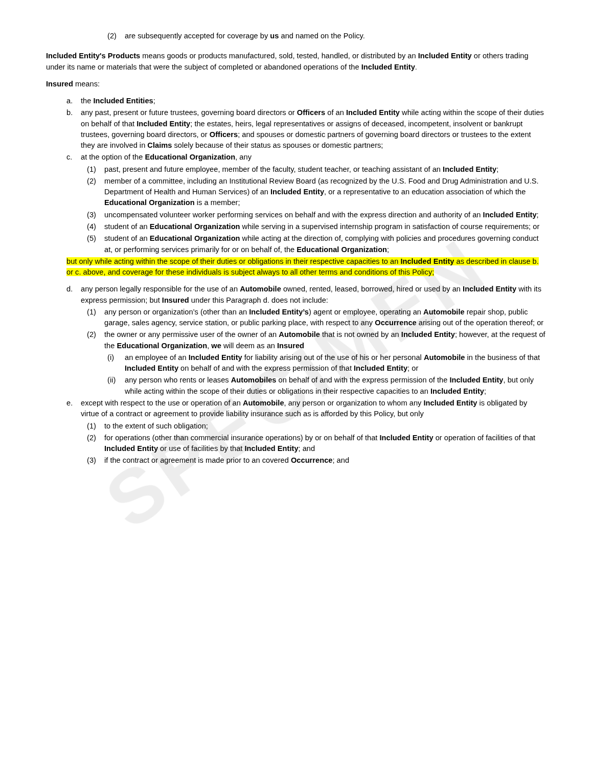SPECIMEN
(2) are subsequently accepted for coverage by us and named on the Policy.
Included Entity's Products means goods or products manufactured, sold, tested, handled, or distributed by an Included Entity or others trading under its name or materials that were the subject of completed or abandoned operations of the Included Entity.
Insured means:
a. the Included Entities;
b. any past, present or future trustees, governing board directors or Officers of an Included Entity while acting within the scope of their duties on behalf of that Included Entity; the estates, heirs, legal representatives or assigns of deceased, incompetent, insolvent or bankrupt trustees, governing board directors, or Officers; and spouses or domestic partners of governing board directors or trustees to the extent they are involved in Claims solely because of their status as spouses or domestic partners;
c. at the option of the Educational Organization, any
(1) past, present and future employee, member of the faculty, student teacher, or teaching assistant of an Included Entity;
(2) member of a committee, including an Institutional Review Board (as recognized by the U.S. Food and Drug Administration and U.S. Department of Health and Human Services) of an Included Entity, or a representative to an education association of which the Educational Organization is a member;
(3) uncompensated volunteer worker performing services on behalf and with the express direction and authority of an Included Entity;
(4) student of an Educational Organization while serving in a supervised internship program in satisfaction of course requirements; or
(5) student of an Educational Organization while acting at the direction of, complying with policies and procedures governing conduct at, or performing services primarily for or on behalf of, the Educational Organization;
but only while acting within the scope of their duties or obligations in their respective capacities to an Included Entity as described in clause b. or c. above, and coverage for these individuals is subject always to all other terms and conditions of this Policy;
d. any person legally responsible for the use of an Automobile owned, rented, leased, borrowed, hired or used by an Included Entity with its express permission; but Insured under this Paragraph d. does not include:
(1) any person or organization’s (other than an Included Entity’s) agent or employee, operating an Automobile repair shop, public garage, sales agency, service station, or public parking place, with respect to any Occurrence arising out of the operation thereof; or
(2) the owner or any permissive user of the owner of an Automobile that is not owned by an Included Entity; however, at the request of the Educational Organization, we will deem as an Insured
(i) an employee of an Included Entity for liability arising out of the use of his or her personal Automobile in the business of that Included Entity on behalf of and with the express permission of that Included Entity; or
(ii) any person who rents or leases Automobiles on behalf of and with the express permission of the Included Entity, but only while acting within the scope of their duties or obligations in their respective capacities to an Included Entity;
e. except with respect to the use or operation of an Automobile, any person or organization to whom any Included Entity is obligated by virtue of a contract or agreement to provide liability insurance such as is afforded by this Policy, but only
(1) to the extent of such obligation;
(2) for operations (other than commercial insurance operations) by or on behalf of that Included Entity or operation of facilities of that Included Entity or use of facilities by that Included Entity; and
(3) if the contract or agreement is made prior to an covered Occurrence; and